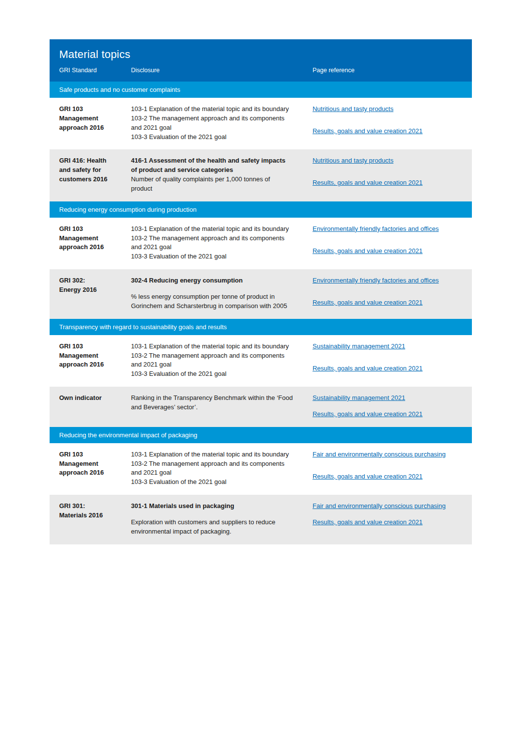| Material topics |
| GRI Standard | Disclosure | Page reference |
| Safe products and no customer complaints |
| GRI 103 Management approach 2016 | 103-1 Explanation of the material topic and its boundary 103-2 The management approach and its components and 2021 goal 103-3 Evaluation of the 2021 goal | Nutritious and tasty products Results, goals and value creation 2021 |
| GRI 416: Health and safety for customers 2016 | 416-1 Assessment of the health and safety impacts of product and service categories Number of quality complaints per 1,000 tonnes of product | Nutritious and tasty products Results, goals and value creation 2021 |
| Reducing energy consumption during production |
| GRI 103 Management approach 2016 | 103-1 Explanation of the material topic and its boundary 103-2 The management approach and its components and 2021 goal 103-3 Evaluation of the 2021 goal | Environmentally friendly factories and offices Results, goals and value creation 2021 |
| GRI 302: Energy 2016 | 302-4 Reducing energy consumption % less energy consumption per tonne of product in Gorinchem and Scharsterbrug in comparison with 2005 | Environmentally friendly factories and offices Results, goals and value creation 2021 |
| Transparency with regard to sustainability goals and results |
| GRI 103 Management approach 2016 | 103-1 Explanation of the material topic and its boundary 103-2 The management approach and its components and 2021 goal 103-3 Evaluation of the 2021 goal | Sustainability management 2021 Results, goals and value creation 2021 |
| Own indicator | Ranking in the Transparency Benchmark within the ‘Food and Beverages’ sector’. | Sustainability management 2021 Results, goals and value creation 2021 |
| Reducing the environmental impact of packaging |
| GRI 103 Management approach 2016 | 103-1 Explanation of the material topic and its boundary 103-2 The management approach and its components and 2021 goal 103-3 Evaluation of the 2021 goal | Fair and environmentally conscious purchasing Results, goals and value creation 2021 |
| GRI 301: Materials 2016 | 301-1 Materials used in packaging Exploration with customers and suppliers to reduce environmental impact of packaging. | Fair and environmentally conscious purchasing Results, goals and value creation 2021 |